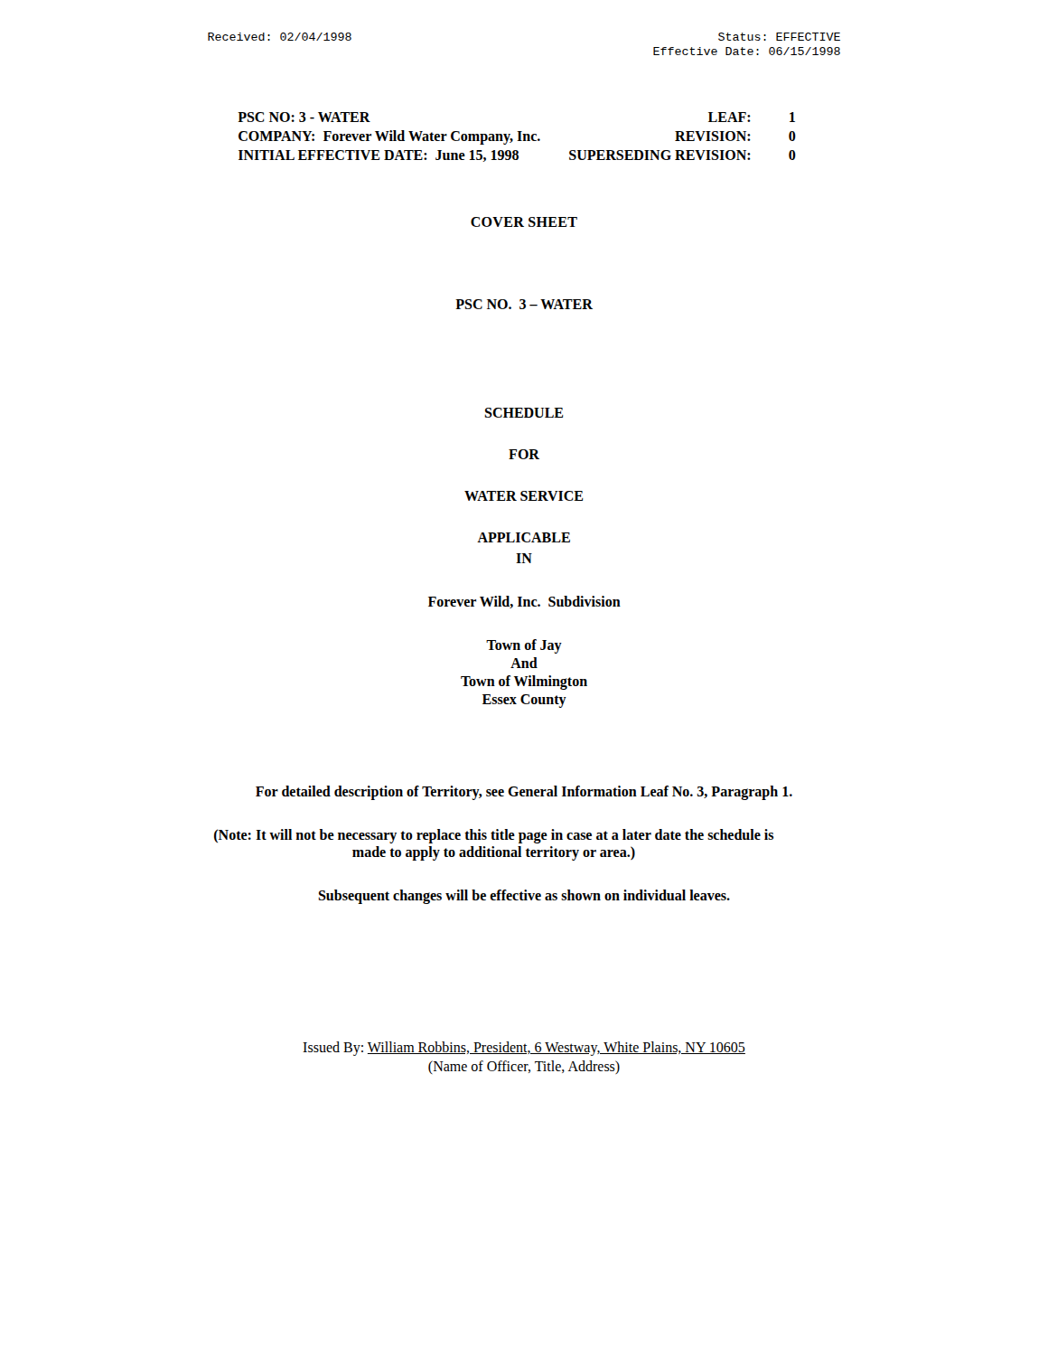Received: 02/04/1998
Status: EFFECTIVE
Effective Date: 06/15/1998
| PSC NO: 3 - WATER | LEAF: | 1 |
| COMPANY: Forever Wild Water Company, Inc. | REVISION: | 0 |
| INITIAL EFFECTIVE DATE: June 15, 1998 | SUPERSEDING REVISION: | 0 |
COVER SHEET
PSC NO. 3 – WATER
SCHEDULE
FOR
WATER SERVICE
APPLICABLE
IN
Forever Wild, Inc. Subdivision
Town of Jay
And
Town of Wilmington
Essex County
For detailed description of Territory, see General Information Leaf No. 3, Paragraph 1.
(Note: It will not be necessary to replace this title page in case at a later date the schedule is made to apply to additional territory or area.)
Subsequent changes will be effective as shown on individual leaves.
Issued By: William Robbins, President, 6 Westway, White Plains, NY 10605 (Name of Officer, Title, Address)